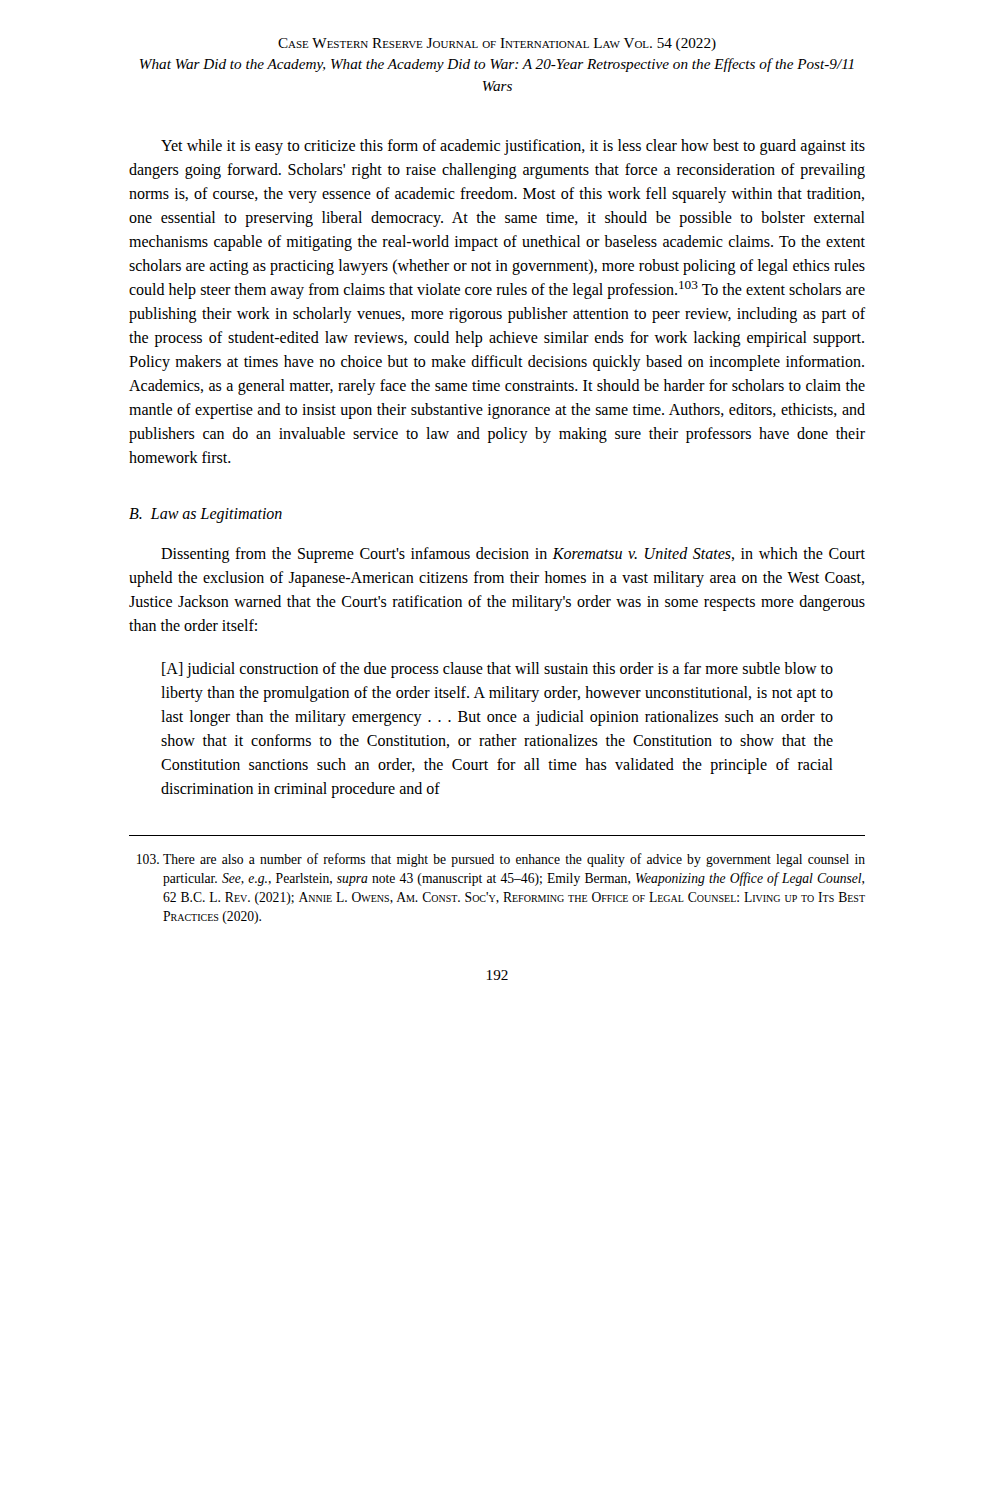Case Western Reserve Journal of International Law Vol. 54 (2022)
What War Did to the Academy, What the Academy Did to War: A 20-Year Retrospective on the Effects of the Post-9/11 Wars
Yet while it is easy to criticize this form of academic justification, it is less clear how best to guard against its dangers going forward. Scholars' right to raise challenging arguments that force a reconsideration of prevailing norms is, of course, the very essence of academic freedom. Most of this work fell squarely within that tradition, one essential to preserving liberal democracy. At the same time, it should be possible to bolster external mechanisms capable of mitigating the real-world impact of unethical or baseless academic claims. To the extent scholars are acting as practicing lawyers (whether or not in government), more robust policing of legal ethics rules could help steer them away from claims that violate core rules of the legal profession.103 To the extent scholars are publishing their work in scholarly venues, more rigorous publisher attention to peer review, including as part of the process of student-edited law reviews, could help achieve similar ends for work lacking empirical support. Policy makers at times have no choice but to make difficult decisions quickly based on incomplete information. Academics, as a general matter, rarely face the same time constraints. It should be harder for scholars to claim the mantle of expertise and to insist upon their substantive ignorance at the same time. Authors, editors, ethicists, and publishers can do an invaluable service to law and policy by making sure their professors have done their homework first.
B. Law as Legitimation
Dissenting from the Supreme Court's infamous decision in Korematsu v. United States, in which the Court upheld the exclusion of Japanese-American citizens from their homes in a vast military area on the West Coast, Justice Jackson warned that the Court's ratification of the military's order was in some respects more dangerous than the order itself:
[A] judicial construction of the due process clause that will sustain this order is a far more subtle blow to liberty than the promulgation of the order itself. A military order, however unconstitutional, is not apt to last longer than the military emergency . . . But once a judicial opinion rationalizes such an order to show that it conforms to the Constitution, or rather rationalizes the Constitution to show that the Constitution sanctions such an order, the Court for all time has validated the principle of racial discrimination in criminal procedure and of
There are also a number of reforms that might be pursued to enhance the quality of advice by government legal counsel in particular. See, e.g., Pearlstein, supra note 43 (manuscript at 45–46); Emily Berman, Weaponizing the Office of Legal Counsel, 62 B.C. L. Rev. (2021); Annie L. Owens, Am. Const. Soc'y, Reforming the Office of Legal Counsel: Living up to Its Best Practices (2020).
192